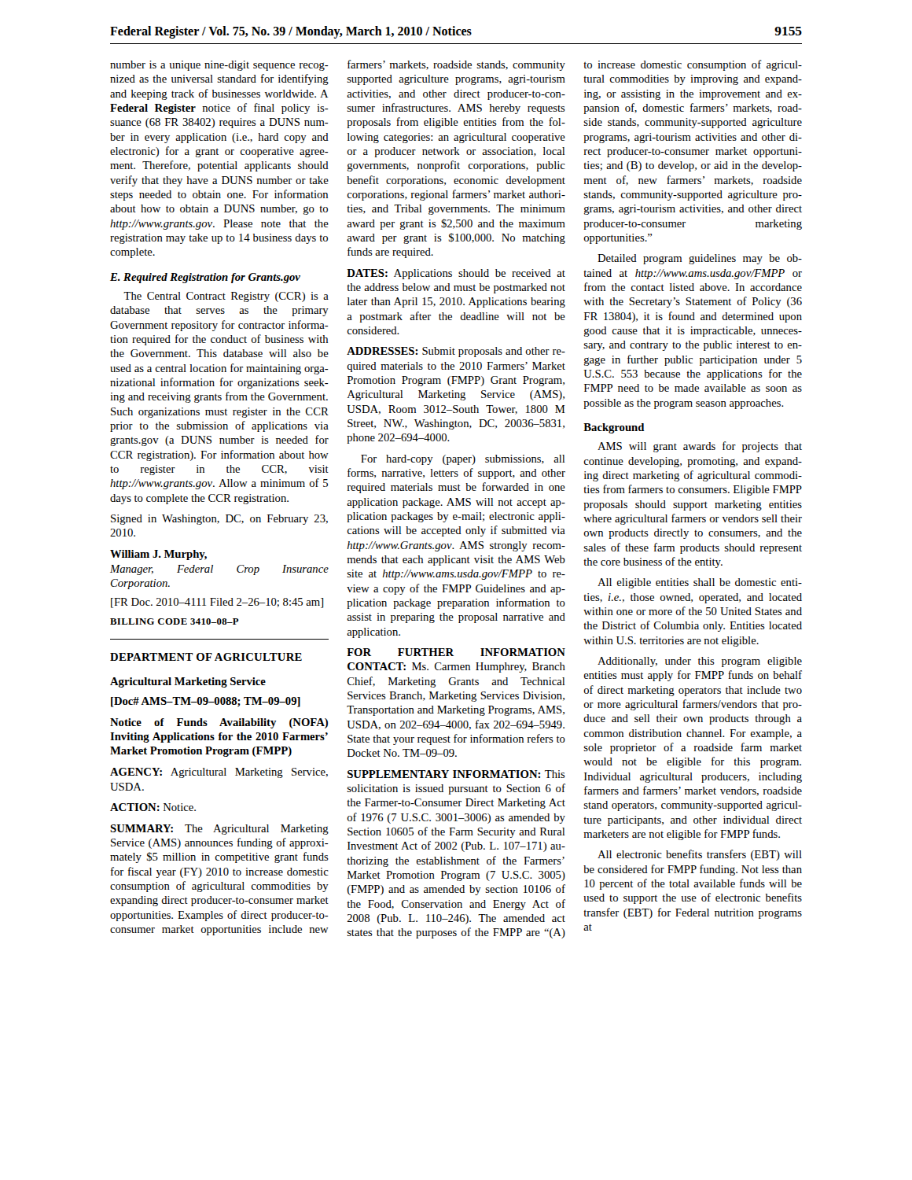Federal Register / Vol. 75, No. 39 / Monday, March 1, 2010 / Notices
9155
number is a unique nine-digit sequence recognized as the universal standard for identifying and keeping track of businesses worldwide. A Federal Register notice of final policy issuance (68 FR 38402) requires a DUNS number in every application (i.e., hard copy and electronic) for a grant or cooperative agreement. Therefore, potential applicants should verify that they have a DUNS number or take steps needed to obtain one. For information about how to obtain a DUNS number, go to http://www.grants.gov. Please note that the registration may take up to 14 business days to complete.
E. Required Registration for Grants.gov
The Central Contract Registry (CCR) is a database that serves as the primary Government repository for contractor information required for the conduct of business with the Government. This database will also be used as a central location for maintaining organizational information for organizations seeking and receiving grants from the Government. Such organizations must register in the CCR prior to the submission of applications via grants.gov (a DUNS number is needed for CCR registration). For information about how to register in the CCR, visit http://www.grants.gov. Allow a minimum of 5 days to complete the CCR registration.
Signed in Washington, DC, on February 23, 2010.
William J. Murphy,
Manager, Federal Crop Insurance Corporation.
[FR Doc. 2010–4111 Filed 2–26–10; 8:45 am]
BILLING CODE 3410–08–P
DEPARTMENT OF AGRICULTURE
Agricultural Marketing Service
[Doc# AMS–TM–09–0088; TM–09–09]
Notice of Funds Availability (NOFA) Inviting Applications for the 2010 Farmers’ Market Promotion Program (FMPP)
AGENCY: Agricultural Marketing Service, USDA.
ACTION: Notice.
SUMMARY: The Agricultural Marketing Service (AMS) announces funding of approximately $5 million in competitive grant funds for fiscal year (FY) 2010 to increase domestic consumption of agricultural commodities by expanding direct producer-to-consumer market opportunities. Examples of direct producer-to-consumer market opportunities include new farmers’ markets, roadside stands, community supported agriculture programs, agri-tourism activities, and other direct producer-to-consumer infrastructures. AMS hereby requests proposals from eligible entities from the following categories: an agricultural cooperative or a producer network or association, local governments, nonprofit corporations, public benefit corporations, economic development corporations, regional farmers’ market authorities, and Tribal governments. The minimum award per grant is $2,500 and the maximum award per grant is $100,000. No matching funds are required.
DATES: Applications should be received at the address below and must be postmarked not later than April 15, 2010. Applications bearing a postmark after the deadline will not be considered.
ADDRESSES: Submit proposals and other required materials to the 2010 Farmers’ Market Promotion Program (FMPP) Grant Program, Agricultural Marketing Service (AMS), USDA, Room 3012–South Tower, 1800 M Street, NW., Washington, DC, 20036–5831, phone 202–694–4000.
For hard-copy (paper) submissions, all forms, narrative, letters of support, and other required materials must be forwarded in one application package. AMS will not accept application packages by e-mail; electronic applications will be accepted only if submitted via http://www.Grants.gov. AMS strongly recommends that each applicant visit the AMS Web site at http://www.ams.usda.gov/FMPP to review a copy of the FMPP Guidelines and application package preparation information to assist in preparing the proposal narrative and application.
FOR FURTHER INFORMATION CONTACT: Ms. Carmen Humphrey, Branch Chief, Marketing Grants and Technical Services Branch, Marketing Services Division, Transportation and Marketing Programs, AMS, USDA, on 202–694–4000, fax 202–694–5949. State that your request for information refers to Docket No. TM–09–09.
SUPPLEMENTARY INFORMATION: This solicitation is issued pursuant to Section 6 of the Farmer-to-Consumer Direct Marketing Act of 1976 (7 U.S.C. 3001–3006) as amended by Section 10605 of the Farm Security and Rural Investment Act of 2002 (Pub. L. 107–171) authorizing the establishment of the Farmers’ Market Promotion Program (7 U.S.C. 3005)(FMPP) and as amended by section 10106 of the Food, Conservation and Energy Act of 2008 (Pub. L. 110–246). The amended act states that the purposes of the FMPP are “(A) to increase domestic consumption of agricultural commodities by improving and expanding, or assisting in the improvement and expansion of, domestic farmers’ markets, roadside stands, community-supported agriculture programs, agri-tourism activities and other direct producer-to-consumer market opportunities; and (B) to develop, or aid in the development of, new farmers’ markets, roadside stands, community-supported agriculture programs, agri-tourism activities, and other direct producer-to-consumer marketing opportunities.”
Detailed program guidelines may be obtained at http://www.ams.usda.gov/FMPP or from the contact listed above. In accordance with the Secretary’s Statement of Policy (36 FR 13804), it is found and determined upon good cause that it is impracticable, unnecessary, and contrary to the public interest to engage in further public participation under 5 U.S.C. 553 because the applications for the FMPP need to be made available as soon as possible as the program season approaches.
Background
AMS will grant awards for projects that continue developing, promoting, and expanding direct marketing of agricultural commodities from farmers to consumers. Eligible FMPP proposals should support marketing entities where agricultural farmers or vendors sell their own products directly to consumers, and the sales of these farm products should represent the core business of the entity.
All eligible entities shall be domestic entities, i.e., those owned, operated, and located within one or more of the 50 United States and the District of Columbia only. Entities located within U.S. territories are not eligible.
Additionally, under this program eligible entities must apply for FMPP funds on behalf of direct marketing operators that include two or more agricultural farmers/vendors that produce and sell their own products through a common distribution channel. For example, a sole proprietor of a roadside farm market would not be eligible for this program. Individual agricultural producers, including farmers and farmers’ market vendors, roadside stand operators, community-supported agriculture participants, and other individual direct marketers are not eligible for FMPP funds.
All electronic benefits transfers (EBT) will be considered for FMPP funding. Not less than 10 percent of the total available funds will be used to support the use of electronic benefits transfer (EBT) for Federal nutrition programs at